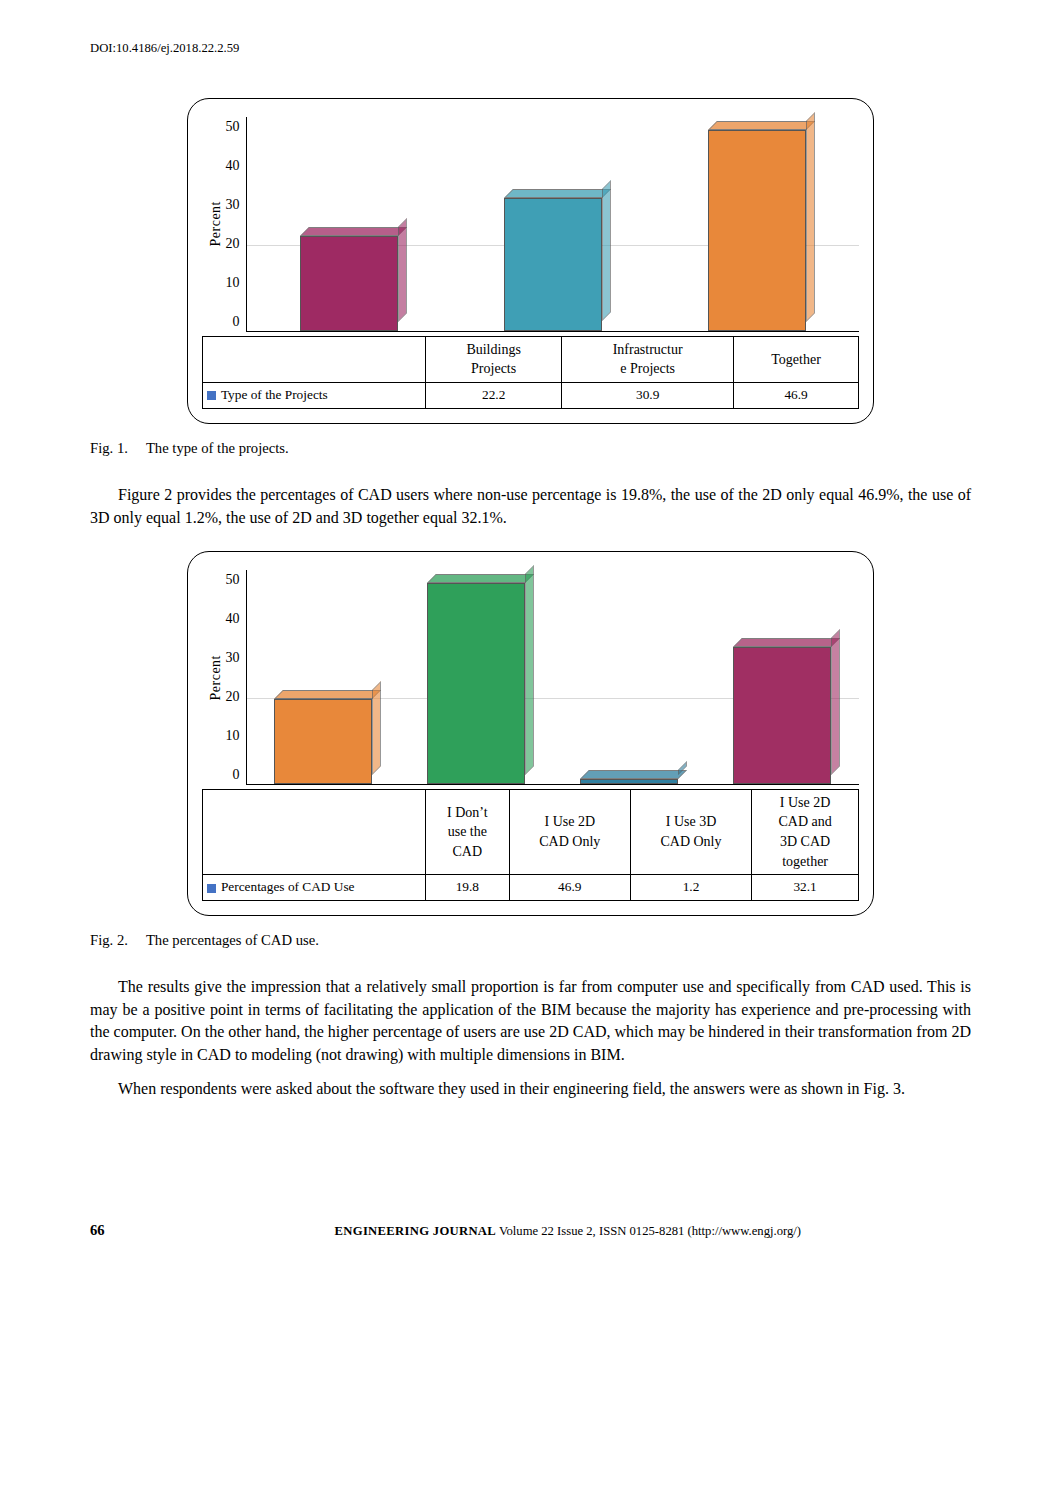DOI:10.4186/ej.2018.22.2.59
Percent
50
40
30
20
10
0
| | Buildings Projects | Infrastructur e Projects | Together |
| Type of the Projects | 22.2 | 30.9 | 46.9 |
Fig. 1. The type of the projects.
Figure 2 provides the percentages of CAD users where non-use percentage is 19.8%, the use of the 2D only equal 46.9%, the use of 3D only equal 1.2%, the use of 2D and 3D together equal 32.1%.
Percent
50
40
30
20
10
0
| | I Don’t use the CAD | I Use 2D CAD Only | I Use 3D CAD Only | I Use 2D CAD and 3D CAD together |
| Percentages of CAD Use | 19.8 | 46.9 | 1.2 | 32.1 |
Fig. 2. The percentages of CAD use.
The results give the impression that a relatively small proportion is far from computer use and specifically from CAD used. This is may be a positive point in terms of facilitating the application of the BIM because the majority has experience and pre-processing with the computer. On the other hand, the higher percentage of users are use 2D CAD, which may be hindered in their transformation from 2D drawing style in CAD to modeling (not drawing) with multiple dimensions in BIM.
When respondents were asked about the software they used in their engineering field, the answers were as shown in Fig. 3.
66
ENGINEERING JOURNAL Volume 22 Issue 2, ISSN 0125-8281 (http://www.engj.org/)